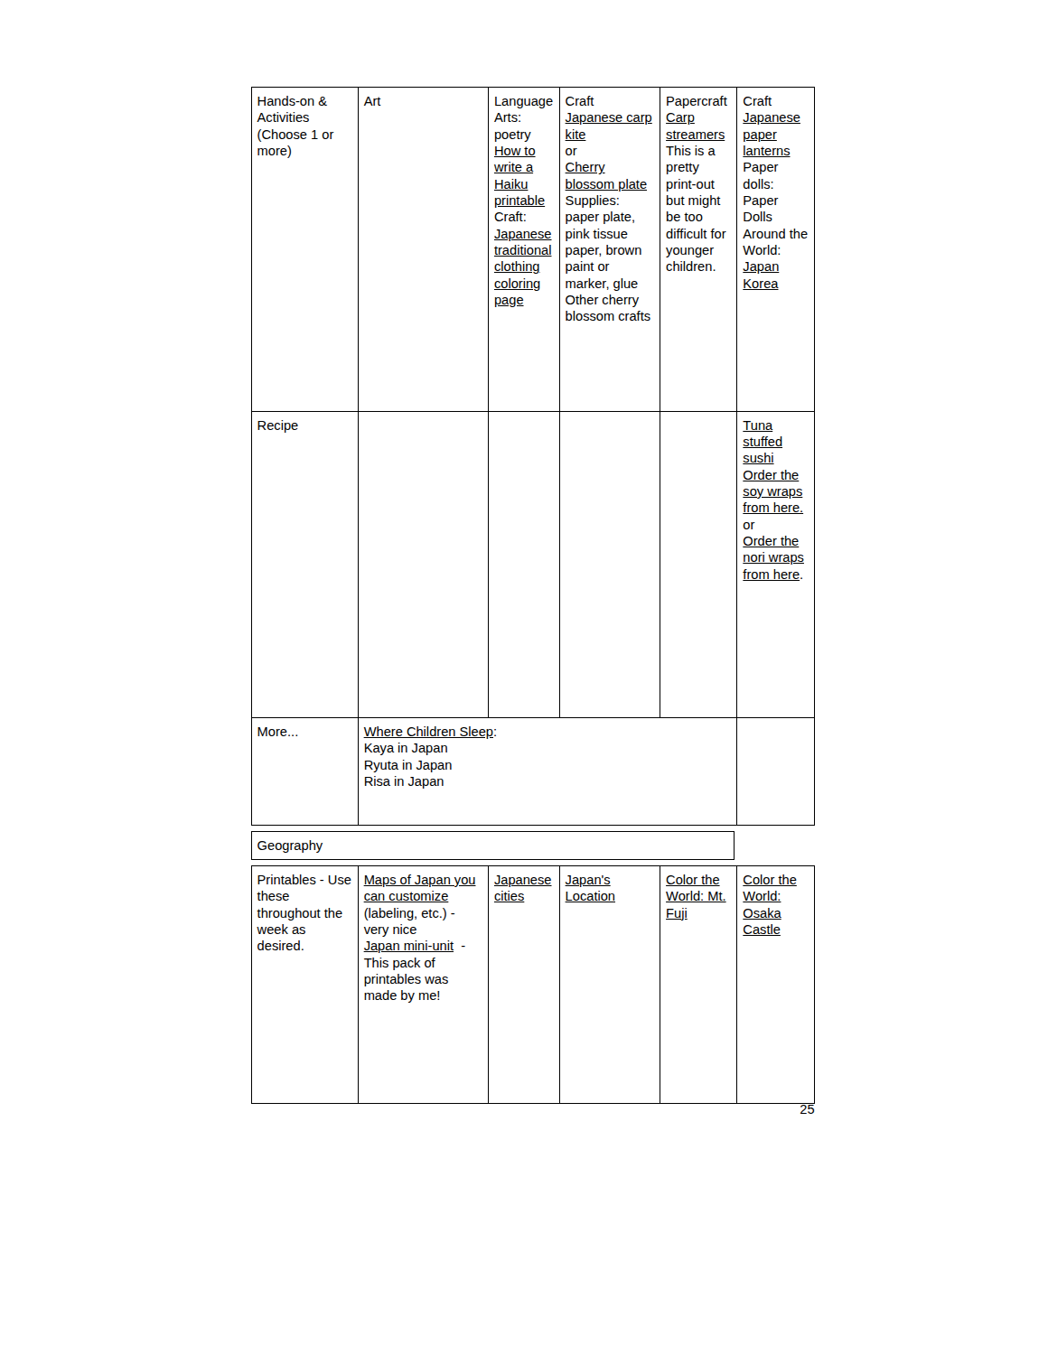| Hands-on & Activities (Choose 1 or more) | Art | Language Arts: poetry How to write a Haiku printable Craft: Japanese traditional clothing coloring page | Craft Japanese carp kite or Cherry blossom plate Supplies: paper plate, pink tissue paper, brown paint or marker, glue Other cherry blossom crafts | Papercraft Carp streamers This is a pretty print-out but might be too difficult for younger children. | Craft Japanese paper lanterns Paper dolls: Paper Dolls Around the World: Japan Korea |
| Recipe | | | | | Tuna stuffed sushi Order the soy wraps from here. or Order the nori wraps from here . |
| More... | Where Children Sleep : Kaya in Japan Ryuta in Japan Risa in Japan | |
| Geography | |
| Printables - Use these throughout the week as desired. | Maps of Japan you can customize (labeling, etc.) - very nice Japan mini-unit - This pack of printables was made by me! | Japanese cities | Japan's Location | Color the World: Mt. Fuji | Color the World: Osaka Castle |
25